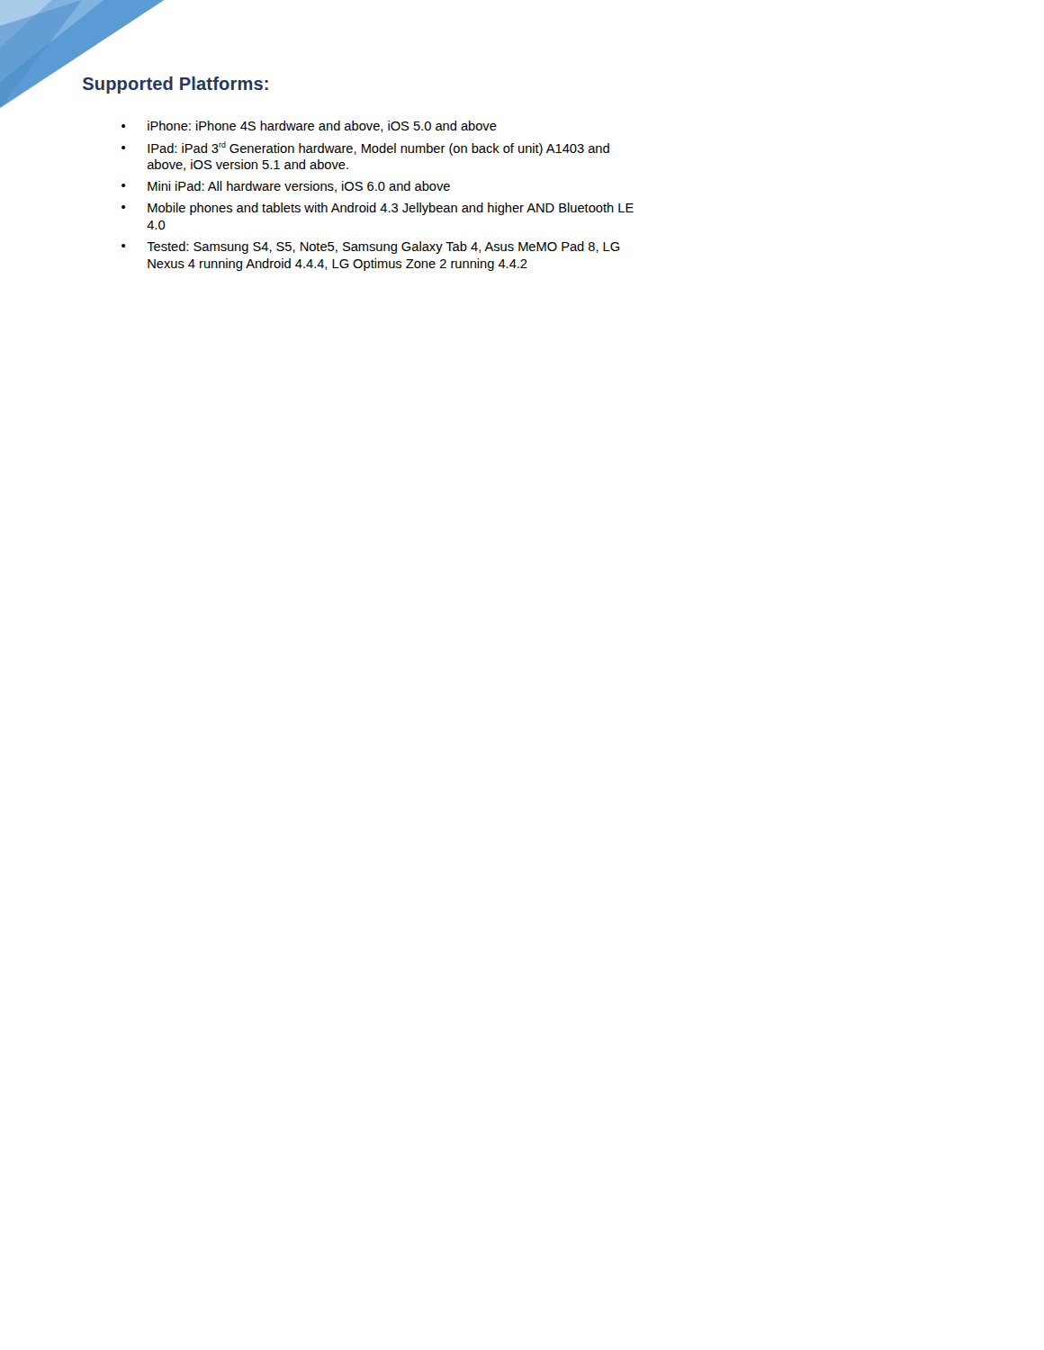Supported Platforms:
iPhone: iPhone 4S hardware and above, iOS 5.0 and above
IPad: iPad 3rd Generation hardware, Model number (on back of unit) A1403 and above, iOS version 5.1 and above.
Mini iPad: All hardware versions, iOS 6.0 and above
Mobile phones and tablets with Android 4.3 Jellybean and higher AND Bluetooth LE 4.0
Tested: Samsung S4, S5, Note5, Samsung Galaxy Tab 4, Asus MeMO Pad 8, LG Nexus 4 running Android 4.4.4, LG Optimus Zone 2 running 4.4.2